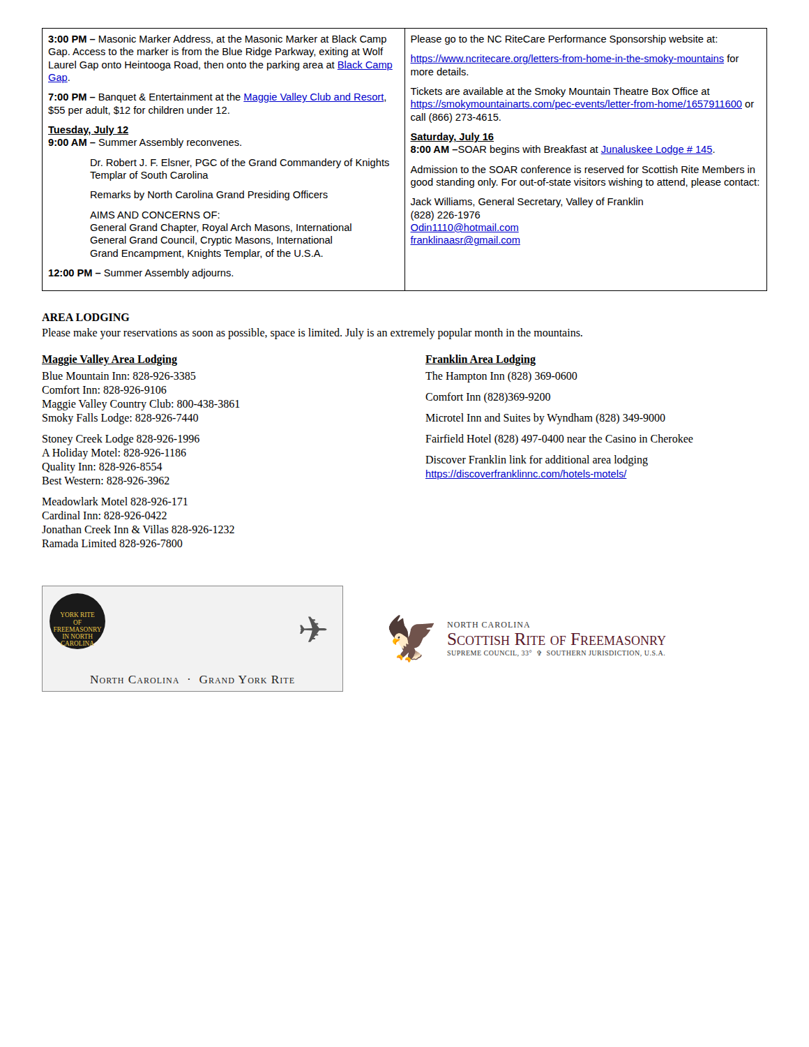| 3:00 PM – Masonic Marker Address, at the Masonic Marker at Black Camp Gap. Access to the marker is from the Blue Ridge Parkway, exiting at Wolf Laurel Gap onto Heintooga Road, then onto the parking area at Black Camp Gap . 7:00 PM – Banquet & Entertainment at the Maggie Valley Club and Resort , $55 per adult, $12 for children under 12. Tuesday, July 12 9:00 AM – Summer Assembly reconvenes. Dr. Robert J. F. Elsner, PGC of the Grand Commandery of Knights Templar of South Carolina Remarks by North Carolina Grand Presiding Officers AIMS AND CONCERNS OF: General Grand Chapter, Royal Arch Masons, International General Grand Council, Cryptic Masons, International Grand Encampment, Knights Templar, of the U.S.A. 12:00 PM – Summer Assembly adjourns. | Please go to the NC RiteCare Performance Sponsorship website at: https://www.ncritecare.org/letters-from-home-in-the-smoky-mountains for more details. Tickets are available at the Smoky Mountain Theatre Box Office at https://smokymountainarts.com/pec-events/letter-from-home/1657911600 or call (866) 273-4615. Saturday, July 16 8:00 AM – SOAR begins with Breakfast at Junaluskee Lodge # 145 . Admission to the SOAR conference is reserved for Scottish Rite Members in good standing only. For out-of-state visitors wishing to attend, please contact: Jack Williams, General Secretary, Valley of Franklin (828) 226-1976 Odin1110@hotmail.com franklinaasr@gmail.com |
AREA LODGING
Please make your reservations as soon as possible, space is limited. July is an extremely popular month in the mountains.
Maggie Valley Area Lodging
Blue Mountain Inn: 828-926-3385
Comfort Inn: 828-926-9106
Maggie Valley Country Club: 800-438-3861
Smoky Falls Lodge: 828-926-7440
Stoney Creek Lodge 828-926-1996
A Holiday Motel: 828-926-1186
Quality Inn: 828-926-8554
Best Western: 828-926-3962
Meadowlark Motel 828-926-171
Cardinal Inn: 828-926-0422
Jonathan Creek Inn & Villas 828-926-1232
Ramada Limited 828-926-7800
Franklin Area Lodging
The Hampton Inn (828) 369-0600
Comfort Inn (828)369-9200
Microtel Inn and Suites by Wyndham (828) 349-9000
Fairfield Hotel (828) 497-0400 near the Casino in Cherokee
Discover Franklin link for additional area lodging
https://discoverfranklinnc.com/hotels-motels/
YORK RITE
OF
FREEMASONRY
IN NORTH CAROLINA
✈
North Carolina · Grand York Rite
🦅
NORTH CAROLINA
Scottish Rite of Freemasonry
SUPREME COUNCIL, 33° ✞ SOUTHERN JURISDICTION, U.S.A.